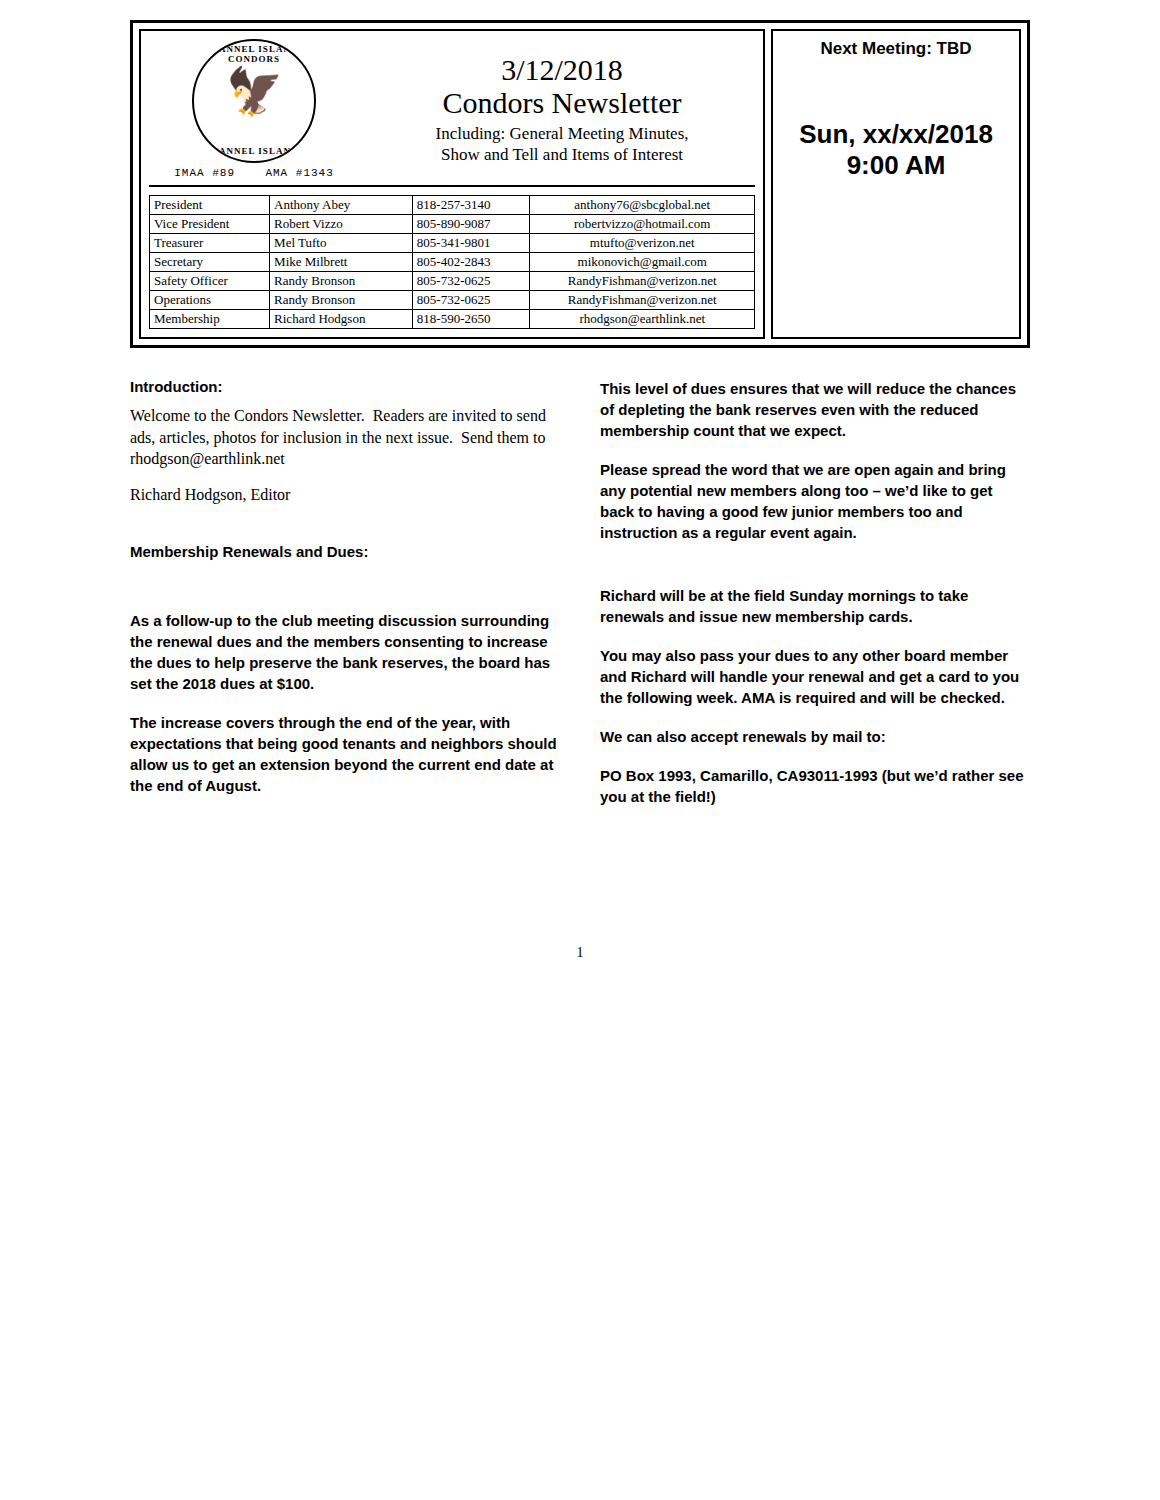CHANNEL ISLANDS CONDORS
🦅
CHANNEL ISLANDS
IMAA #89 AMA #1343
3/12/2018
Condors Newsletter
Including: General Meeting Minutes,
Show and Tell and Items of Interest
| President | Anthony Abey | 818-257-3140 | anthony76@sbcglobal.net |
| Vice President | Robert Vizzo | 805-890-9087 | robertvizzo@hotmail.com |
| Treasurer | Mel Tufto | 805-341-9801 | mtufto@verizon.net |
| Secretary | Mike Milbrett | 805-402-2843 | mikonovich@gmail.com |
| Safety Officer | Randy Bronson | 805-732-0625 | RandyFishman@verizon.net |
| Operations | Randy Bronson | 805-732-0625 | RandyFishman@verizon.net |
| Membership | Richard Hodgson | 818-590-2650 | rhodgson@earthlink.net |
Next Meeting: TBD
Sun, xx/xx/2018
9:00 AM
Introduction:
Welcome to the Condors Newsletter. Readers are invited to send ads, articles, photos for inclusion in the next issue. Send them to rhodgson@earthlink.net
Richard Hodgson, Editor
Membership Renewals and Dues:
As a follow-up to the club meeting discussion surrounding the renewal dues and the members consenting to increase the dues to help preserve the bank reserves, the board has set the 2018 dues at $100.
The increase covers through the end of the year, with expectations that being good tenants and neighbors should allow us to get an extension beyond the current end date at the end of August.
This level of dues ensures that we will reduce the chances of depleting the bank reserves even with the reduced membership count that we expect.
Please spread the word that we are open again and bring any potential new members along too – we’d like to get back to having a good few junior members too and instruction as a regular event again.
Richard will be at the field Sunday mornings to take renewals and issue new membership cards.
You may also pass your dues to any other board member and Richard will handle your renewal and get a card to you the following week. AMA is required and will be checked.
We can also accept renewals by mail to:
PO Box 1993, Camarillo, CA93011-1993 (but we’d rather see you at the field!)
1